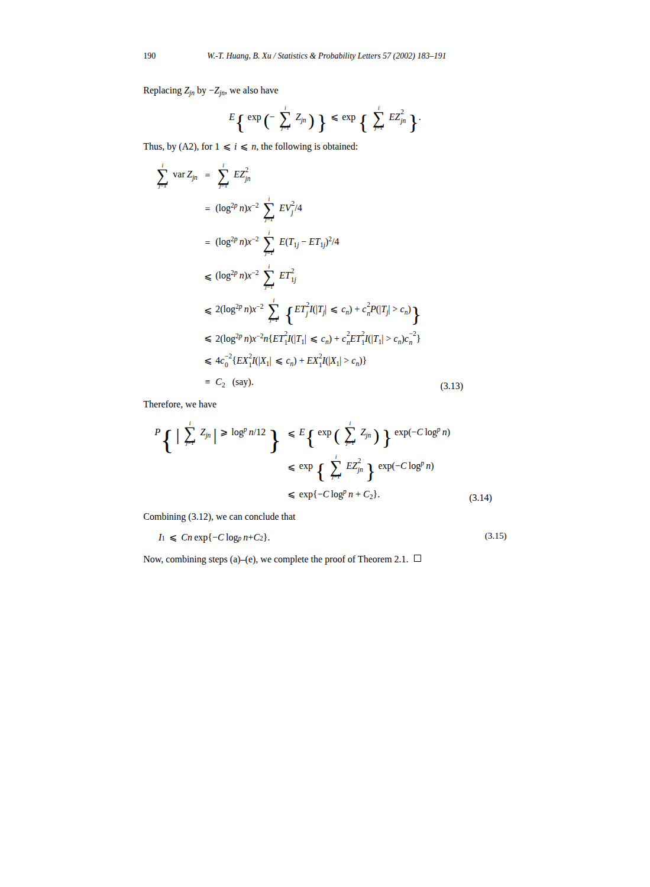190 W.-T. Huang, B. Xu / Statistics & Probability Letters 57 (2002) 183–191
Replacing Zjn by −Zjn, we also have
E{ exp (− i∑j=1 Zjn ) } exp { i∑j=1 EZ 2 jn }.
Thus, by (A2), for 1 i n, the following is obtained:
i∑j=1 var Zjn
=
i∑j=1 EZ 2 jn
=
(log2p n)x−2 i∑j=1 EV 2 j/4
=
(log2p n)x−2 i∑j=1 E(T 1j − ET 1j)2/4
(log2p n)x−2 i∑j=1 ET 21j
2(log2p n)x−2 i∑j=1 {ET 2 j I(|Tj| cn) + c 2 n P(|Tj| > cn)}
2(log2p n)x−2 n{ET 21 I(|T 1| cn) + c 2 n ET 21 I(|T 1| > cn)c−2 n}
4c−20{EX 21 I(|X 1| cn) + EX 21 I(|X 1| > cn)}
≡
C 2 (say).
(3.13)
Therefore, we have
P{ | i∑j=1 Zjn | logp n/12 }
E{ exp ( i∑j=1 Zjn ) } exp(−C logp n)
exp { i∑j=1 EZ 2 jn } exp(−C logp n)
exp{−C logp n + C 2}.
(3.14)
Combining (3.12), we can conclude that
I 1 Cn exp{−C logp n + C 2}.
(3.15)
Now, combining steps (a)–(e), we complete the proof of Theorem 2.1.